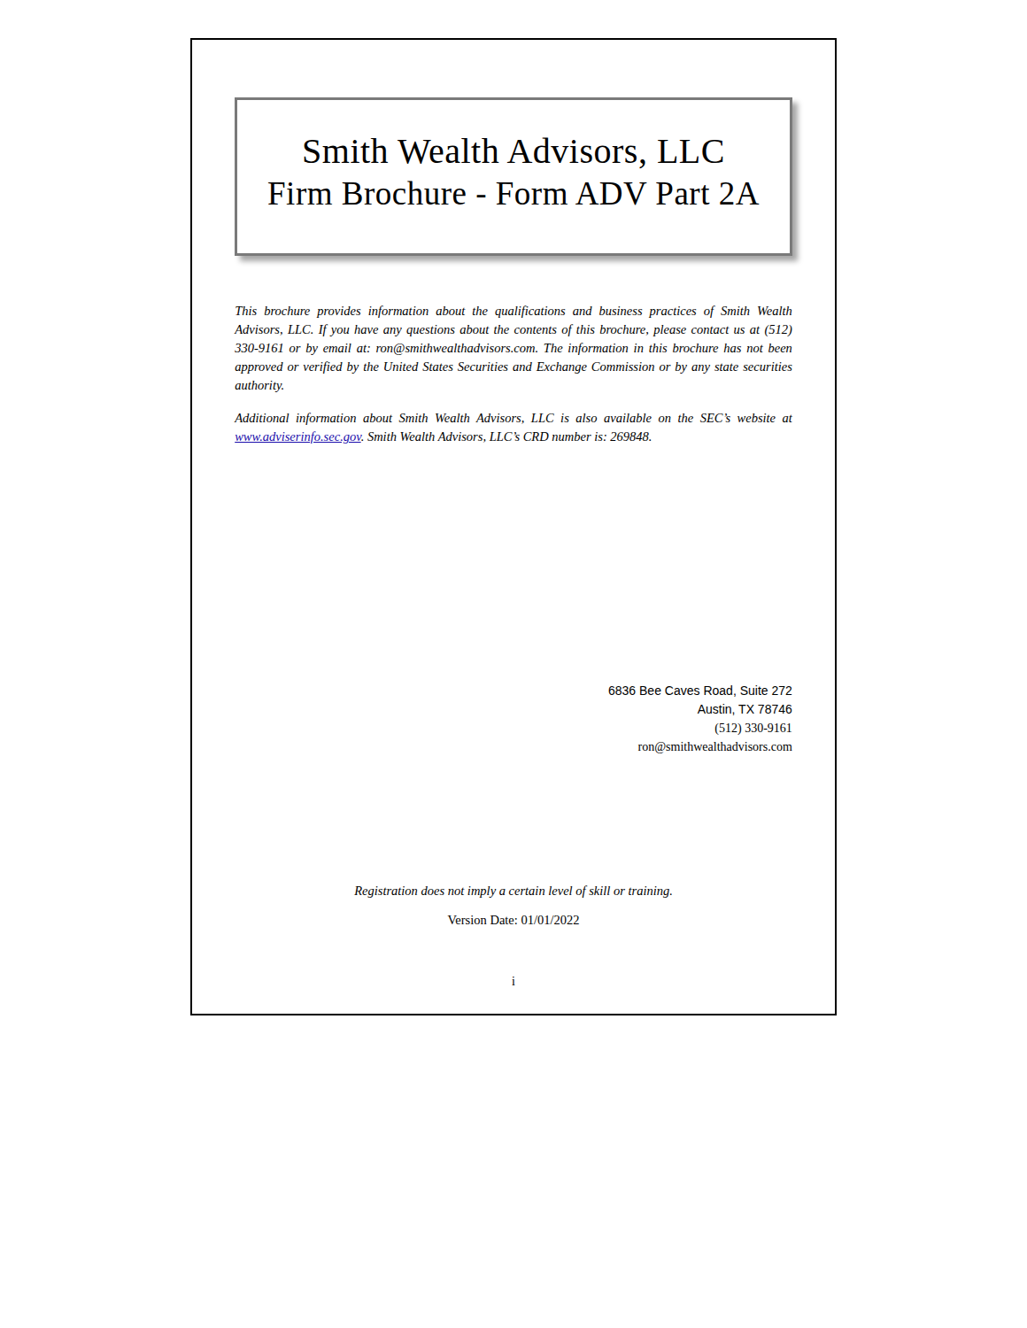Smith Wealth Advisors, LLC Firm Brochure - Form ADV Part 2A
This brochure provides information about the qualifications and business practices of Smith Wealth Advisors, LLC. If you have any questions about the contents of this brochure, please contact us at (512) 330-9161 or by email at: ron@smithwealthadvisors.com. The information in this brochure has not been approved or verified by the United States Securities and Exchange Commission or by any state securities authority.
Additional information about Smith Wealth Advisors, LLC is also available on the SEC’s website at www.adviserinfo.sec.gov. Smith Wealth Advisors, LLC’s CRD number is: 269848.
6836 Bee Caves Road, Suite 272
Austin, TX 78746
(512) 330-9161
ron@smithwealthadvisors.com
Registration does not imply a certain level of skill or training.
Version Date: 01/01/2022
i